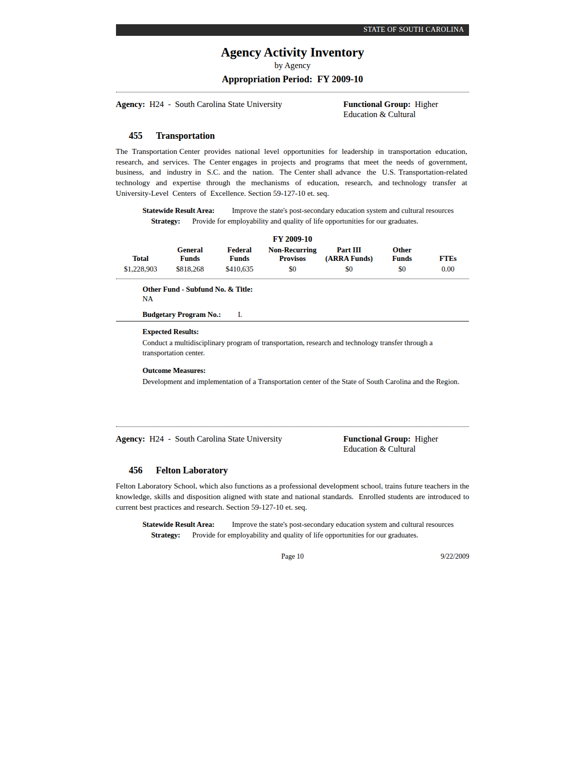STATE OF SOUTH CAROLINA
Agency Activity Inventory
by Agency
Appropriation Period: FY 2009-10
Agency: H24 - South Carolina State University
Functional Group: Higher Education & Cultural
455 Transportation
The Transportation Center provides national level opportunities for leadership in transportation education, research, and services. The Center engages in projects and programs that meet the needs of government, business, and industry in S.C. and the nation. The Center shall advance the U.S. Transportation-related technology and expertise through the mechanisms of education, research, and technology transfer at University-Level Centers of Excellence. Section 59-127-10 et. seq.
Statewide Result Area:
Improve the state's post-secondary education system and cultural resources
Strategy:
Provide for employability and quality of life opportunities for our graduates.
FY 2009-10
| Total | General Funds | Federal Funds | Non-Recurring Provisos | Part III (ARRA Funds) | Other Funds | FTEs |
| --- | --- | --- | --- | --- | --- | --- |
| $1,228,903 | $818,268 | $410,635 | $0 | $0 | $0 | 0.00 |
Other Fund - Subfund No. & Title:
NA
Budgetary Program No.: I.
Expected Results:
Conduct a multidisciplinary program of transportation, research and technology transfer through a transportation center.
Outcome Measures:
Development and implementation of a Transportation center of the State of South Carolina and the Region.
Agency: H24 - South Carolina State University
Functional Group: Higher Education & Cultural
456 Felton Laboratory
Felton Laboratory School, which also functions as a professional development school, trains future teachers in the knowledge, skills and disposition aligned with state and national standards. Enrolled students are introduced to current best practices and research. Section 59-127-10 et. seq.
Statewide Result Area:
Improve the state's post-secondary education system and cultural resources
Strategy:
Provide for employability and quality of life opportunities for our graduates.
Page 10
9/22/2009